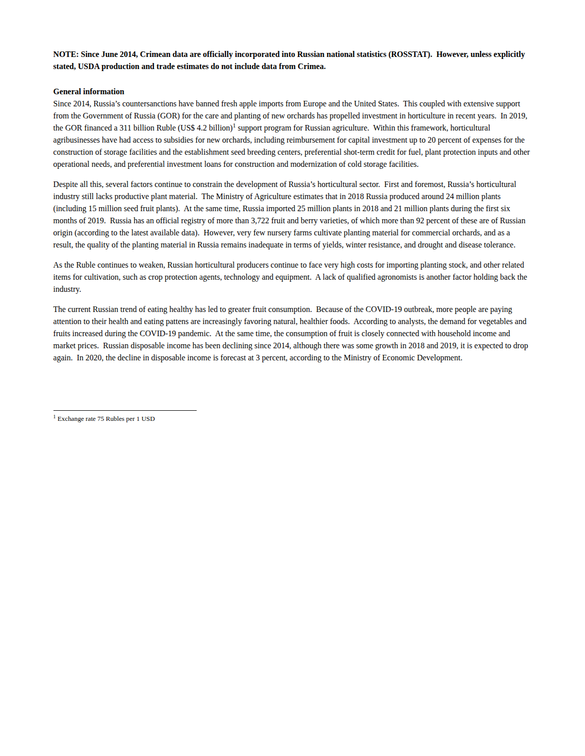NOTE: Since June 2014, Crimean data are officially incorporated into Russian national statistics (ROSSTAT). However, unless explicitly stated, USDA production and trade estimates do not include data from Crimea.
General information
Since 2014, Russia’s countersanctions have banned fresh apple imports from Europe and the United States. This coupled with extensive support from the Government of Russia (GOR) for the care and planting of new orchards has propelled investment in horticulture in recent years. In 2019, the GOR financed a 311 billion Ruble (US$ 4.2 billion)1 support program for Russian agriculture. Within this framework, horticultural agribusinesses have had access to subsidies for new orchards, including reimbursement for capital investment up to 20 percent of expenses for the construction of storage facilities and the establishment seed breeding centers, preferential shot-term credit for fuel, plant protection inputs and other operational needs, and preferential investment loans for construction and modernization of cold storage facilities.
Despite all this, several factors continue to constrain the development of Russia’s horticultural sector. First and foremost, Russia’s horticultural industry still lacks productive plant material. The Ministry of Agriculture estimates that in 2018 Russia produced around 24 million plants (including 15 million seed fruit plants). At the same time, Russia imported 25 million plants in 2018 and 21 million plants during the first six months of 2019. Russia has an official registry of more than 3,722 fruit and berry varieties, of which more than 92 percent of these are of Russian origin (according to the latest available data). However, very few nursery farms cultivate planting material for commercial orchards, and as a result, the quality of the planting material in Russia remains inadequate in terms of yields, winter resistance, and drought and disease tolerance.
As the Ruble continues to weaken, Russian horticultural producers continue to face very high costs for importing planting stock, and other related items for cultivation, such as crop protection agents, technology and equipment. A lack of qualified agronomists is another factor holding back the industry.
The current Russian trend of eating healthy has led to greater fruit consumption. Because of the COVID-19 outbreak, more people are paying attention to their health and eating pattens are increasingly favoring natural, healthier foods. According to analysts, the demand for vegetables and fruits increased during the COVID-19 pandemic. At the same time, the consumption of fruit is closely connected with household income and market prices. Russian disposable income has been declining since 2014, although there was some growth in 2018 and 2019, it is expected to drop again. In 2020, the decline in disposable income is forecast at 3 percent, according to the Ministry of Economic Development.
1 Exchange rate 75 Rubles per 1 USD